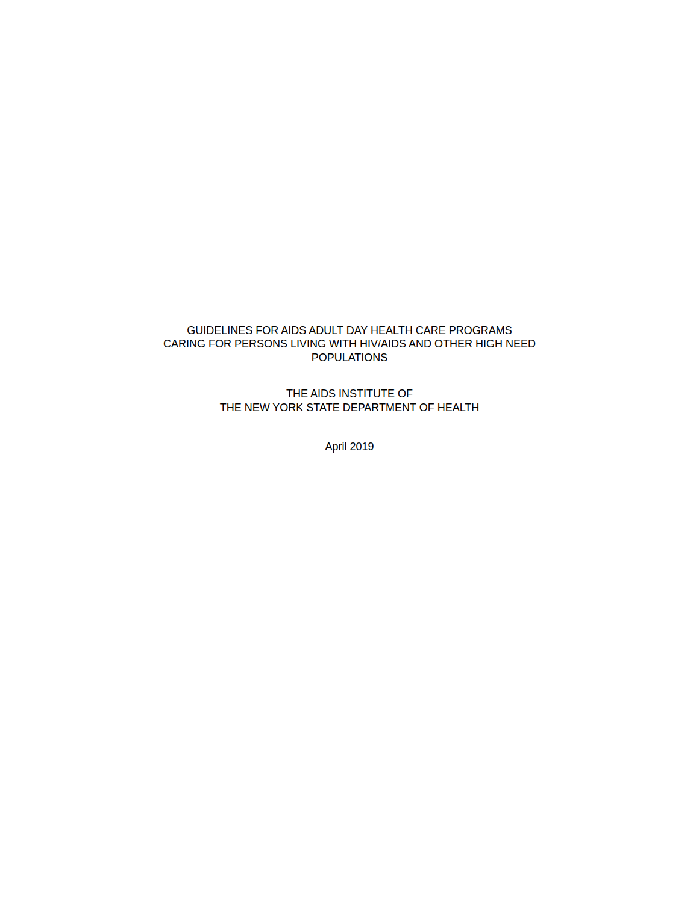GUIDELINES FOR AIDS ADULT DAY HEALTH CARE PROGRAMS
CARING FOR PERSONS LIVING WITH HIV/AIDS AND OTHER HIGH NEED
POPULATIONS
THE AIDS INSTITUTE OF
THE NEW YORK STATE DEPARTMENT OF HEALTH
April 2019